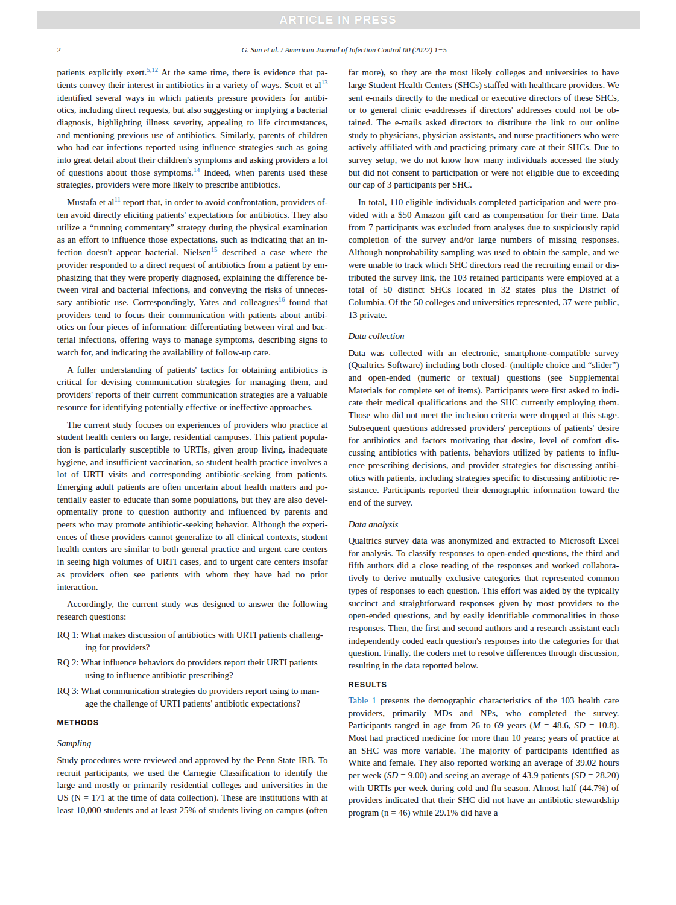ARTICLE IN PRESS
2
G. Sun et al. / American Journal of Infection Control 00 (2022) 1−5
patients explicitly exert.5,12 At the same time, there is evidence that patients convey their interest in antibiotics in a variety of ways. Scott et al13 identified several ways in which patients pressure providers for antibiotics, including direct requests, but also suggesting or implying a bacterial diagnosis, highlighting illness severity, appealing to life circumstances, and mentioning previous use of antibiotics. Similarly, parents of children who had ear infections reported using influence strategies such as going into great detail about their children's symptoms and asking providers a lot of questions about those symptoms.14 Indeed, when parents used these strategies, providers were more likely to prescribe antibiotics.
Mustafa et al11 report that, in order to avoid confrontation, providers often avoid directly eliciting patients' expectations for antibiotics. They also utilize a “running commentary” strategy during the physical examination as an effort to influence those expectations, such as indicating that an infection doesn't appear bacterial. Nielsen15 described a case where the provider responded to a direct request of antibiotics from a patient by emphasizing that they were properly diagnosed, explaining the difference between viral and bacterial infections, and conveying the risks of unnecessary antibiotic use. Correspondingly, Yates and colleagues16 found that providers tend to focus their communication with patients about antibiotics on four pieces of information: differentiating between viral and bacterial infections, offering ways to manage symptoms, describing signs to watch for, and indicating the availability of follow-up care.
A fuller understanding of patients' tactics for obtaining antibiotics is critical for devising communication strategies for managing them, and providers' reports of their current communication strategies are a valuable resource for identifying potentially effective or ineffective approaches.
The current study focuses on experiences of providers who practice at student health centers on large, residential campuses. This patient population is particularly susceptible to URTIs, given group living, inadequate hygiene, and insufficient vaccination, so student health practice involves a lot of URTI visits and corresponding antibiotic-seeking from patients. Emerging adult patients are often uncertain about health matters and potentially easier to educate than some populations, but they are also developmentally prone to question authority and influenced by parents and peers who may promote antibiotic-seeking behavior. Although the experiences of these providers cannot generalize to all clinical contexts, student health centers are similar to both general practice and urgent care centers in seeing high volumes of URTI cases, and to urgent care centers insofar as providers often see patients with whom they have had no prior interaction.
Accordingly, the current study was designed to answer the following research questions:
RQ 1: What makes discussion of antibiotics with URTI patients challenging for providers?
RQ 2: What influence behaviors do providers report their URTI patients using to influence antibiotic prescribing?
RQ 3: What communication strategies do providers report using to manage the challenge of URTI patients' antibiotic expectations?
Methods
Sampling
Study procedures were reviewed and approved by the Penn State IRB. To recruit participants, we used the Carnegie Classification to identify the large and mostly or primarily residential colleges and universities in the US (N = 171 at the time of data collection). These are institutions with at least 10,000 students and at least 25% of students living on campus (often far more), so they are the most likely colleges and universities to have large Student Health Centers (SHCs) staffed with healthcare providers. We sent e-mails directly to the medical or executive directors of these SHCs, or to general clinic e-addresses if directors' addresses could not be obtained. The e-mails asked directors to distribute the link to our online study to physicians, physician assistants, and nurse practitioners who were actively affiliated with and practicing primary care at their SHCs. Due to survey setup, we do not know how many individuals accessed the study but did not consent to participation or were not eligible due to exceeding our cap of 3 participants per SHC.
In total, 110 eligible individuals completed participation and were provided with a $50 Amazon gift card as compensation for their time. Data from 7 participants was excluded from analyses due to suspiciously rapid completion of the survey and/or large numbers of missing responses. Although nonprobability sampling was used to obtain the sample, and we were unable to track which SHC directors read the recruiting email or distributed the survey link, the 103 retained participants were employed at a total of 50 distinct SHCs located in 32 states plus the District of Columbia. Of the 50 colleges and universities represented, 37 were public, 13 private.
Data collection
Data was collected with an electronic, smartphone-compatible survey (Qualtrics Software) including both closed- (multiple choice and “slider”) and open-ended (numeric or textual) questions (see Supplemental Materials for complete set of items). Participants were first asked to indicate their medical qualifications and the SHC currently employing them. Those who did not meet the inclusion criteria were dropped at this stage. Subsequent questions addressed providers' perceptions of patients' desire for antibiotics and factors motivating that desire, level of comfort discussing antibiotics with patients, behaviors utilized by patients to influence prescribing decisions, and provider strategies for discussing antibiotics with patients, including strategies specific to discussing antibiotic resistance. Participants reported their demographic information toward the end of the survey.
Data analysis
Qualtrics survey data was anonymized and extracted to Microsoft Excel for analysis. To classify responses to open-ended questions, the third and fifth authors did a close reading of the responses and worked collaboratively to derive mutually exclusive categories that represented common types of responses to each question. This effort was aided by the typically succinct and straightforward responses given by most providers to the open-ended questions, and by easily identifiable commonalities in those responses. Then, the first and second authors and a research assistant each independently coded each question's responses into the categories for that question. Finally, the coders met to resolve differences through discussion, resulting in the data reported below.
Results
Table 1 presents the demographic characteristics of the 103 health care providers, primarily MDs and NPs, who completed the survey. Participants ranged in age from 26 to 69 years (M = 48.6, SD = 10.8). Most had practiced medicine for more than 10 years; years of practice at an SHC was more variable. The majority of participants identified as White and female. They also reported working an average of 39.02 hours per week (SD = 9.00) and seeing an average of 43.9 patients (SD = 28.20) with URTIs per week during cold and flu season. Almost half (44.7%) of providers indicated that their SHC did not have an antibiotic stewardship program (n = 46) while 29.1% did have a